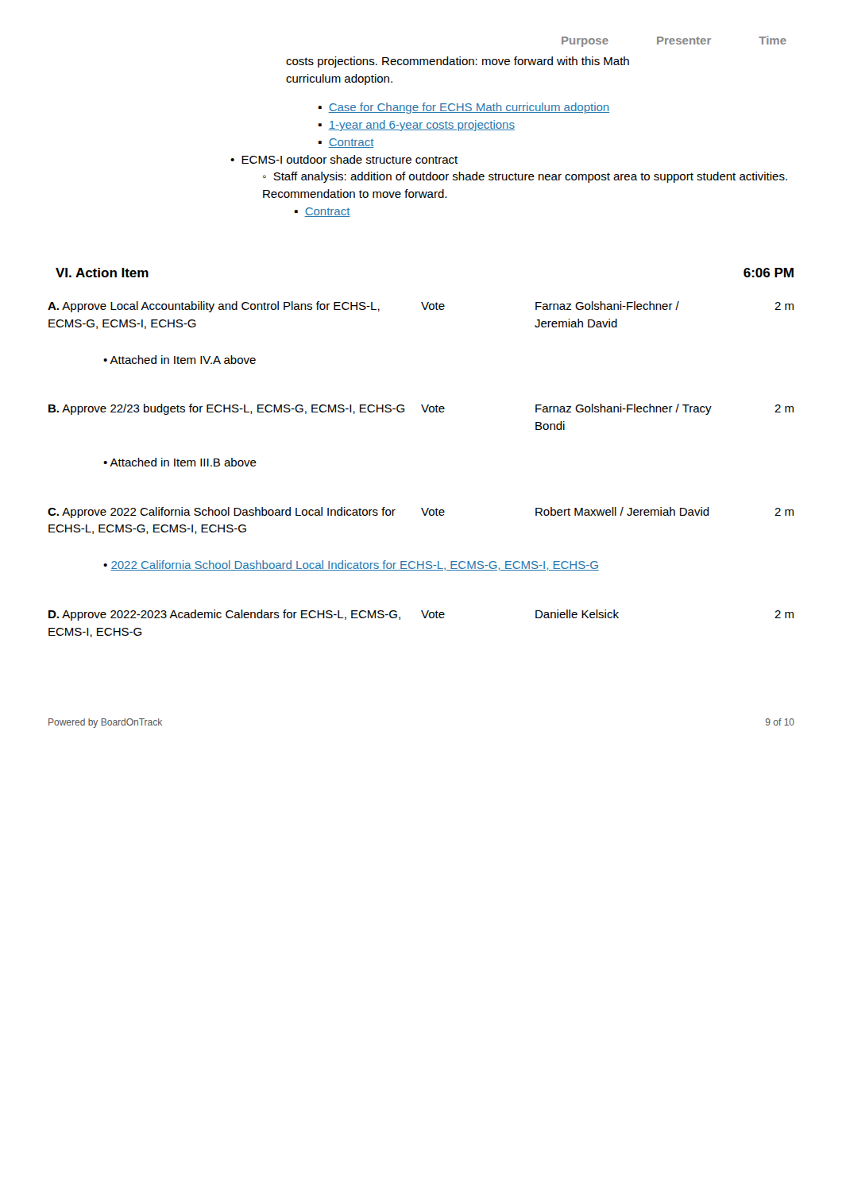Purpose Presenter Time
costs projections. Recommendation: move forward with this Math curriculum adoption.
Case for Change for ECHS Math curriculum adoption
1-year and 6-year costs projections
Contract
ECMS-I outdoor shade structure contract
Staff analysis: addition of outdoor shade structure near compost area to support student activities. Recommendation to move forward.
Contract
VI. Action Item 6:06 PM
| A. Approve Local Accountability and Control Plans for ECHS-L, ECMS-G, ECMS-I, ECHS-G | Vote | Farnaz Golshani-Flechner / Jeremiah David | 2 m |
• Attached in Item IV.A above
| B. Approve 22/23 budgets for ECHS-L, ECMS-G, ECMS-I, ECHS-G | Vote | Farnaz Golshani-Flechner / Tracy Bondi | 2 m |
• Attached in Item III.B above
| C. Approve 2022 California School Dashboard Local Indicators for ECHS-L, ECMS-G, ECMS-I, ECHS-G | Vote | Robert Maxwell / Jeremiah David | 2 m |
• 2022 California School Dashboard Local Indicators for ECHS-L, ECMS-G, ECMS-I, ECHS-G
| D. Approve 2022-2023 Academic Calendars for ECHS-L, ECMS-G, ECMS-I, ECHS-G | Vote | Danielle Kelsick | 2 m |
Powered by BoardOnTrack 9 of 10